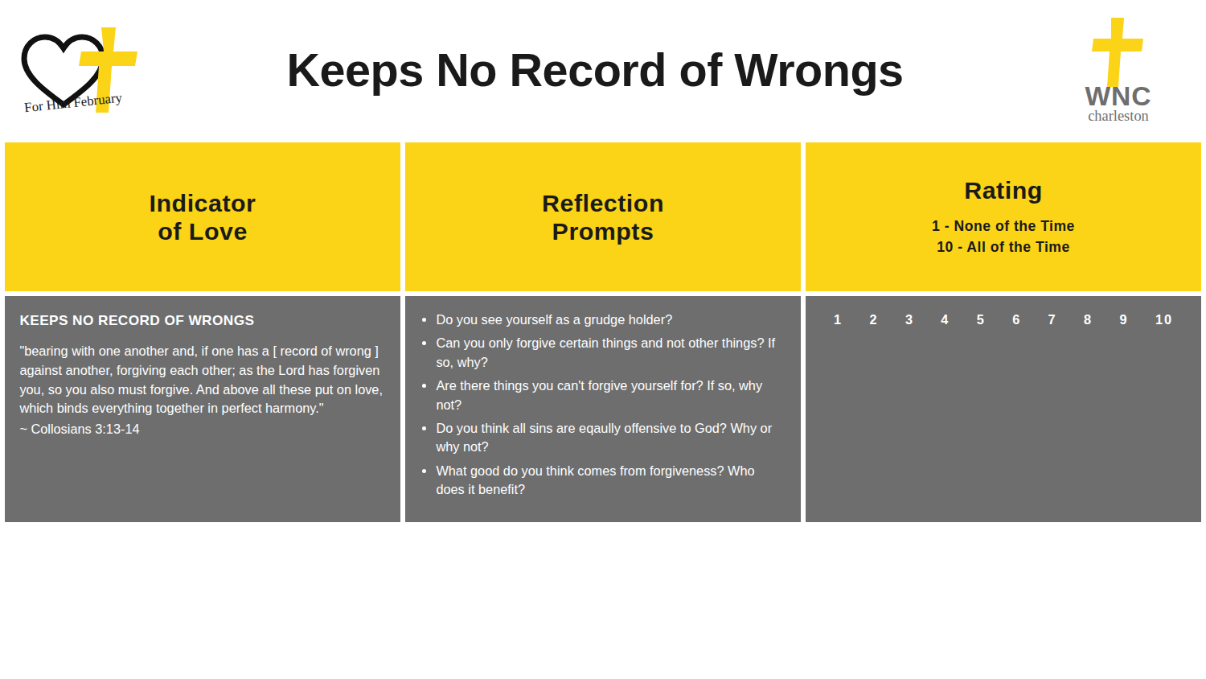For Him February
Keeps No Record of Wrongs
WNC
charleston
| Indicator of Love | Reflection Prompts | Rating 1 - None of the Time 10 - All of the Time |
| --- | --- | --- |
| Keeps No Record of Wrongs "bearing with one another and, if one has a [ record of wrong ] against another, forgiving each other; as the Lord has forgiven you, so you also must forgive. And above all these put on love, which binds everything together in perfect harmony." ~ Collosians 3:13-14 | Do you see yourself as a grudge holder? Can you only forgive certain things and not other things? If so, why? Are there things you can't forgive yourself for? If so, why not? Do you think all sins are eqaully offensive to God? Why or why not? What good do you think comes from forgiveness? Who does it benefit? | 1 2 3 4 5 6 7 8 9 10 |